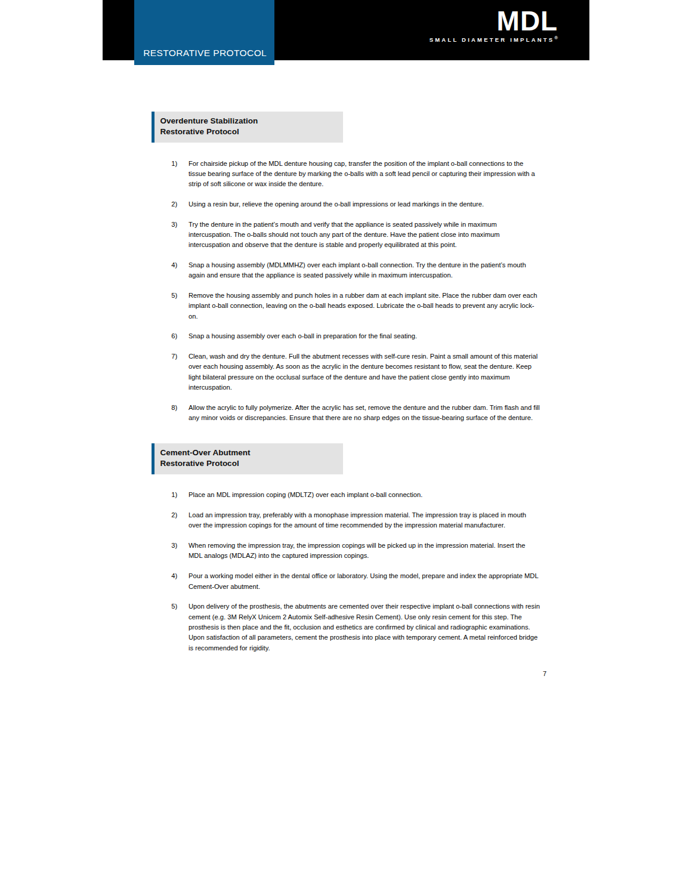MDL
SMALL DIAMETER IMPLANTS®
RESTORATIVE PROTOCOL
Overdenture Stabilization
Restorative Protocol
1) For chairside pickup of the MDL denture housing cap, transfer the position of the implant o-ball connections to the tissue bearing surface of the denture by marking the o-balls with a soft lead pencil or capturing their impression with a strip of soft silicone or wax inside the denture.
2) Using a resin bur, relieve the opening around the o-ball impressions or lead markings in the denture.
3) Try the denture in the patient’s mouth and verify that the appliance is seated passively while in maximum intercuspation. The o-balls should not touch any part of the denture. Have the patient close into maximum intercuspation and observe that the denture is stable and properly equilibrated at this point.
4) Snap a housing assembly (MDLMMHZ) over each implant o-ball connection. Try the denture in the patient’s mouth again and ensure that the appliance is seated passively while in maximum intercuspation.
5) Remove the housing assembly and punch holes in a rubber dam at each implant site. Place the rubber dam over each implant o-ball connection, leaving on the o-ball heads exposed. Lubricate the o-ball heads to prevent any acrylic lock-on.
6) Snap a housing assembly over each o-ball in preparation for the final seating.
7) Clean, wash and dry the denture. Full the abutment recesses with self-cure resin. Paint a small amount of this material over each housing assembly. As soon as the acrylic in the denture becomes resistant to flow, seat the denture. Keep light bilateral pressure on the occlusal surface of the denture and have the patient close gently into maximum intercuspation.
8) Allow the acrylic to fully polymerize. After the acrylic has set, remove the denture and the rubber dam. Trim flash and fill any minor voids or discrepancies. Ensure that there are no sharp edges on the tissue-bearing surface of the denture.
Cement-Over Abutment
Restorative Protocol
1) Place an MDL impression coping (MDLTZ) over each implant o-ball connection.
2) Load an impression tray, preferably with a monophase impression material. The impression tray is placed in mouth over the impression copings for the amount of time recommended by the impression material manufacturer.
3) When removing the impression tray, the impression copings will be picked up in the impression material. Insert the MDL analogs (MDLAZ) into the captured impression copings.
4) Pour a working model either in the dental office or laboratory. Using the model, prepare and index the appropriate MDL Cement-Over abutment.
5) Upon delivery of the prosthesis, the abutments are cemented over their respective implant o-ball connections with resin cement (e.g. 3M RelyX Unicem 2 Automix Self-adhesive Resin Cement). Use only resin cement for this step. The prosthesis is then place and the fit, occlusion and esthetics are confirmed by clinical and radiographic examinations. Upon satisfaction of all parameters, cement the prosthesis into place with temporary cement. A metal reinforced bridge is recommended for rigidity.
7